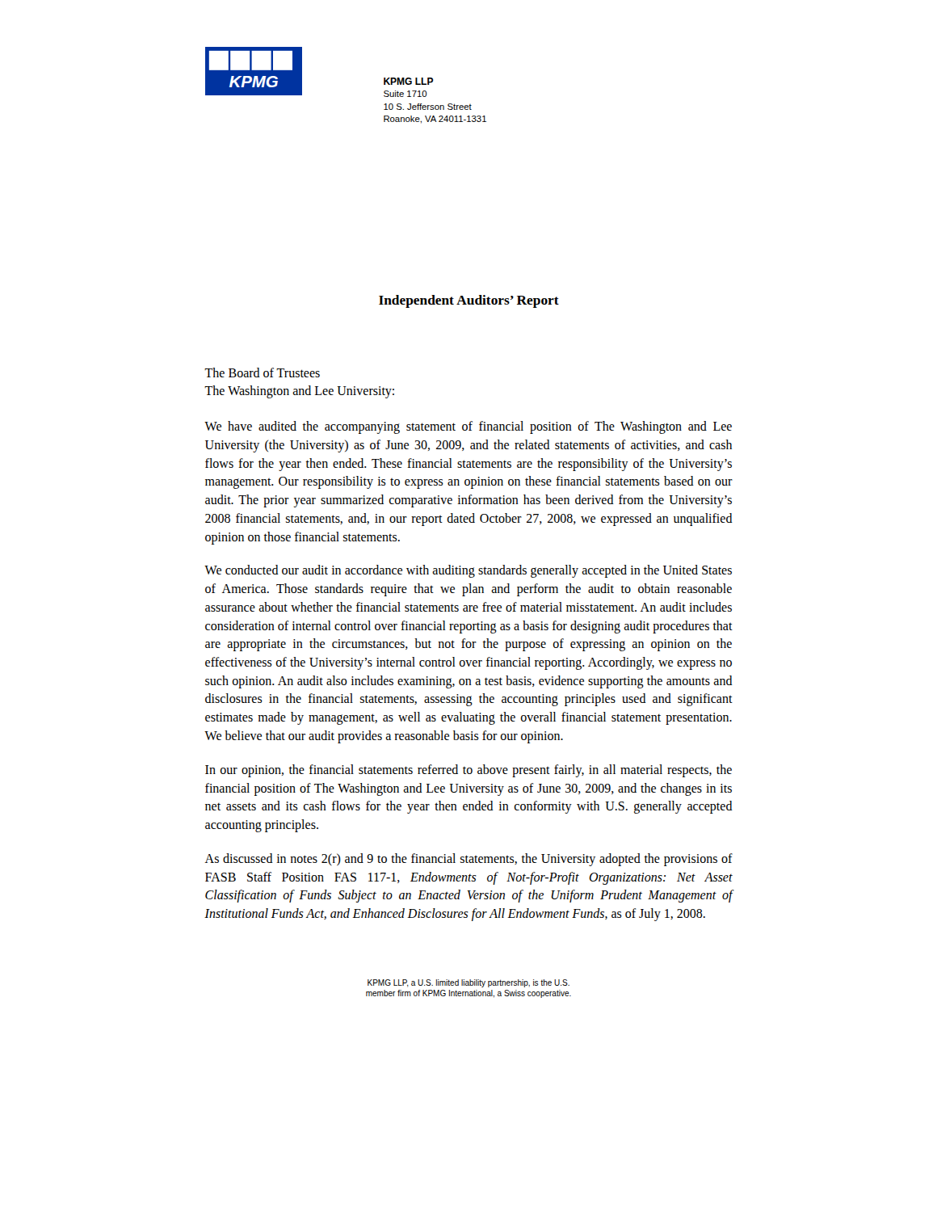KPMG
KPMG LLP
Suite 1710
10 S. Jefferson Street
Roanoke, VA 24011-1331
Independent Auditors’ Report
The Board of Trustees
The Washington and Lee University:
We have audited the accompanying statement of financial position of The Washington and Lee University (the University) as of June 30, 2009, and the related statements of activities, and cash flows for the year then ended. These financial statements are the responsibility of the University’s management. Our responsibility is to express an opinion on these financial statements based on our audit. The prior year summarized comparative information has been derived from the University’s 2008 financial statements, and, in our report dated October 27, 2008, we expressed an unqualified opinion on those financial statements.
We conducted our audit in accordance with auditing standards generally accepted in the United States of America. Those standards require that we plan and perform the audit to obtain reasonable assurance about whether the financial statements are free of material misstatement. An audit includes consideration of internal control over financial reporting as a basis for designing audit procedures that are appropriate in the circumstances, but not for the purpose of expressing an opinion on the effectiveness of the University’s internal control over financial reporting. Accordingly, we express no such opinion. An audit also includes examining, on a test basis, evidence supporting the amounts and disclosures in the financial statements, assessing the accounting principles used and significant estimates made by management, as well as evaluating the overall financial statement presentation. We believe that our audit provides a reasonable basis for our opinion.
In our opinion, the financial statements referred to above present fairly, in all material respects, the financial position of The Washington and Lee University as of June 30, 2009, and the changes in its net assets and its cash flows for the year then ended in conformity with U.S. generally accepted accounting principles.
As discussed in notes 2(r) and 9 to the financial statements, the University adopted the provisions of FASB Staff Position FAS 117-1, Endowments of Not-for-Profit Organizations: Net Asset Classification of Funds Subject to an Enacted Version of the Uniform Prudent Management of Institutional Funds Act, and Enhanced Disclosures for All Endowment Funds, as of July 1, 2008.
KPMG LLP, a U.S. limited liability partnership, is the U.S.
member firm of KPMG International, a Swiss cooperative.